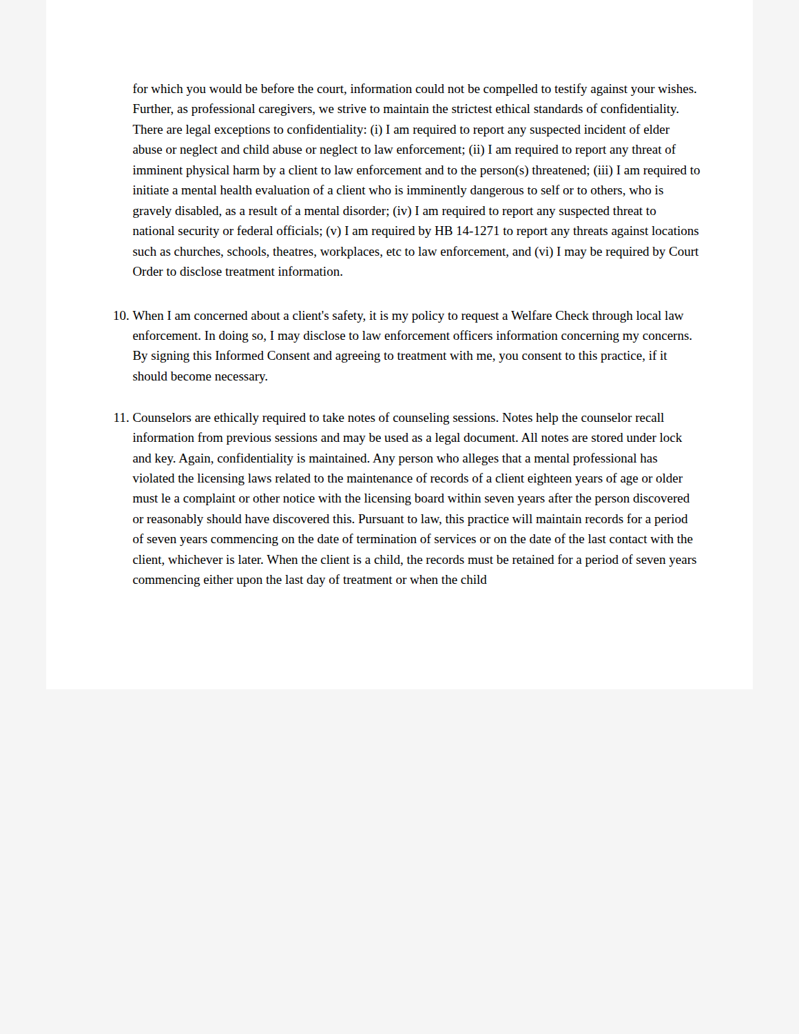for which you would be before the court, information could not be compelled to testify against your wishes. Further, as professional caregivers, we strive to maintain the strictest ethical standards of confidentiality. There are legal exceptions to confidentiality: (i) I am required to report any suspected incident of elder abuse or neglect and child abuse or neglect to law enforcement; (ii) I am required to report any threat of imminent physical harm by a client to law enforcement and to the person(s) threatened; (iii) I am required to initiate a mental health evaluation of a client who is imminently dangerous to self or to others, who is gravely disabled, as a result of a mental disorder; (iv) I am required to report any suspected threat to national security or federal officials; (v) I am required by HB 14-1271 to report any threats against locations such as churches, schools, theatres, workplaces, etc to law enforcement, and (vi) I may be required by Court Order to disclose treatment information.
When I am concerned about a client's safety, it is my policy to request a Welfare Check through local law enforcement. In doing so, I may disclose to law enforcement officers information concerning my concerns. By signing this Informed Consent and agreeing to treatment with me, you consent to this practice, if it should become necessary.
Counselors are ethically required to take notes of counseling sessions. Notes help the counselor recall information from previous sessions and may be used as a legal document. All notes are stored under lock and key. Again, confidentiality is maintained. Any person who alleges that a mental professional has violated the licensing laws related to the maintenance of records of a client eighteen years of age or older must le a complaint or other notice with the licensing board within seven years after the person discovered or reasonably should have discovered this. Pursuant to law, this practice will maintain records for a period of seven years commencing on the date of termination of services or on the date of the last contact with the client, whichever is later. When the client is a child, the records must be retained for a period of seven years commencing either upon the last day of treatment or when the child